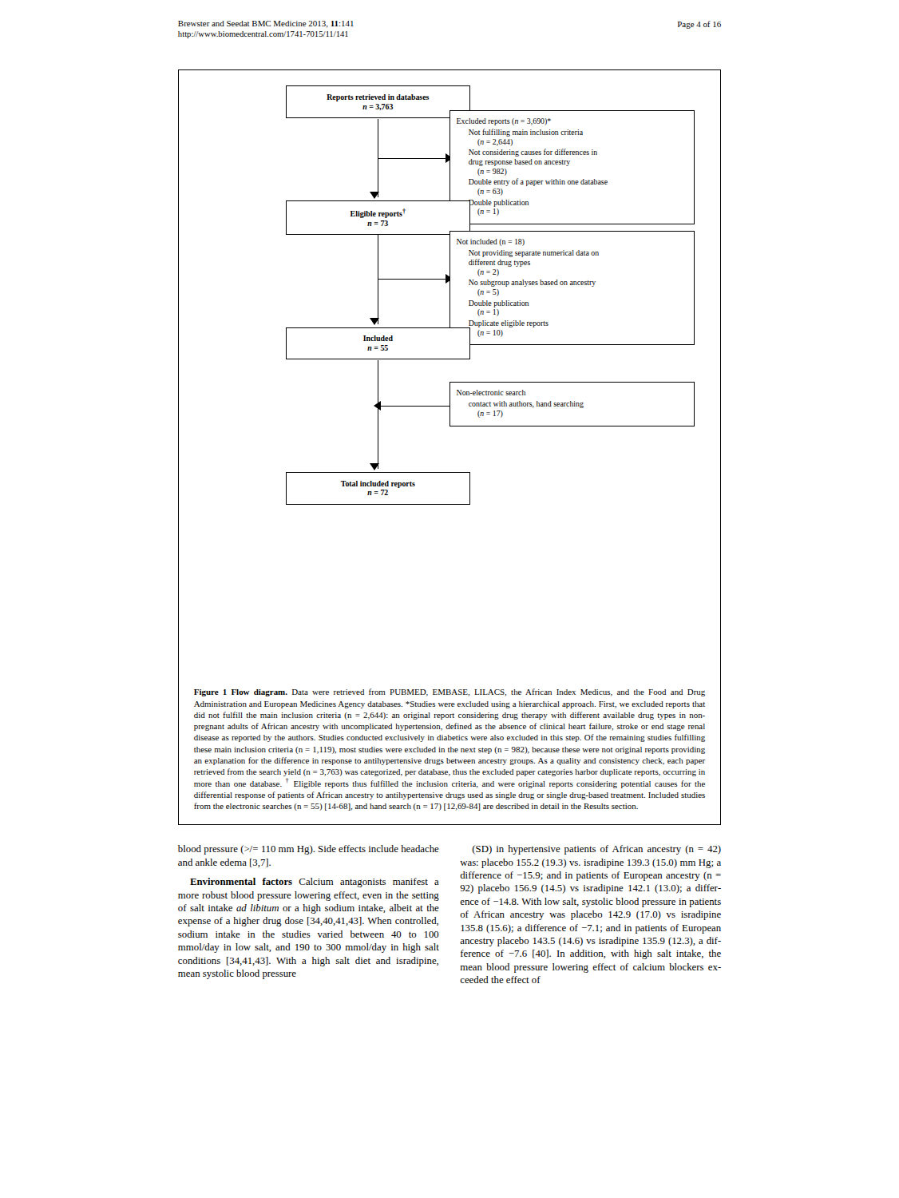Brewster and Seedat BMC Medicine 2013, 11:141
http://www.biomedcentral.com/1741-7015/11/141
Page 4 of 16
Reports retrieved in databases
n = 3,763
Excluded reports (n = 3,690)*
Not fulfilling main inclusion criteria (n = 2,644)
Not considering causes for differences in
drug response based on ancestry (n = 982)
Double entry of a paper within one database (n = 63)
Double publication (n = 1)
Eligible reports†
n = 73
Not included (n = 18)
Not providing separate numerical data on
different drug types (n = 2)
No subgroup analyses based on ancestry (n = 5)
Double publication (n = 1)
Duplicate eligible reports (n = 10)
Included
n = 55
Non-electronic search
contact with authors, hand searching (n = 17)
Total included reports
n = 72
Figure 1 Flow diagram. Data were retrieved from PUBMED, EMBASE, LILACS, the African Index Medicus, and the Food and Drug Administration and European Medicines Agency databases. *Studies were excluded using a hierarchical approach. First, we excluded reports that did not fulfill the main inclusion criteria (n = 2,644): an original report considering drug therapy with different available drug types in non-pregnant adults of African ancestry with uncomplicated hypertension, defined as the absence of clinical heart failure, stroke or end stage renal disease as reported by the authors. Studies conducted exclusively in diabetics were also excluded in this step. Of the remaining studies fulfilling these main inclusion criteria (n = 1,119), most studies were excluded in the next step (n = 982), because these were not original reports providing an explanation for the difference in response to antihypertensive drugs between ancestry groups. As a quality and consistency check, each paper retrieved from the search yield (n = 3,763) was categorized, per database, thus the excluded paper categories harbor duplicate reports, occurring in more than one database. † Eligible reports thus fulfilled the inclusion criteria, and were original reports considering potential causes for the differential response of patients of African ancestry to antihypertensive drugs used as single drug or single drug-based treatment. Included studies from the electronic searches (n = 55) [14-68], and hand search (n = 17) [12,69-84] are described in detail in the Results section.
blood pressure (>/= 110 mm Hg). Side effects include headache and ankle edema [3,7].
Environmental factors Calcium antagonists manifest a more robust blood pressure lowering effect, even in the setting of salt intake ad libitum or a high sodium intake, albeit at the expense of a higher drug dose [34,40,41,43]. When controlled, sodium intake in the studies varied between 40 to 100 mmol/day in low salt, and 190 to 300 mmol/day in high salt conditions [34,41,43]. With a high salt diet and isradipine, mean systolic blood pressure
(SD) in hypertensive patients of African ancestry (n = 42) was: placebo 155.2 (19.3) vs. isradipine 139.3 (15.0) mm Hg; a difference of −15.9; and in patients of European ancestry (n = 92) placebo 156.9 (14.5) vs isradipine 142.1 (13.0); a difference of −14.8. With low salt, systolic blood pressure in patients of African ancestry was placebo 142.9 (17.0) vs isradipine 135.8 (15.6); a difference of −7.1; and in patients of European ancestry placebo 143.5 (14.6) vs isradipine 135.9 (12.3), a difference of −7.6 [40]. In addition, with high salt intake, the mean blood pressure lowering effect of calcium blockers exceeded the effect of